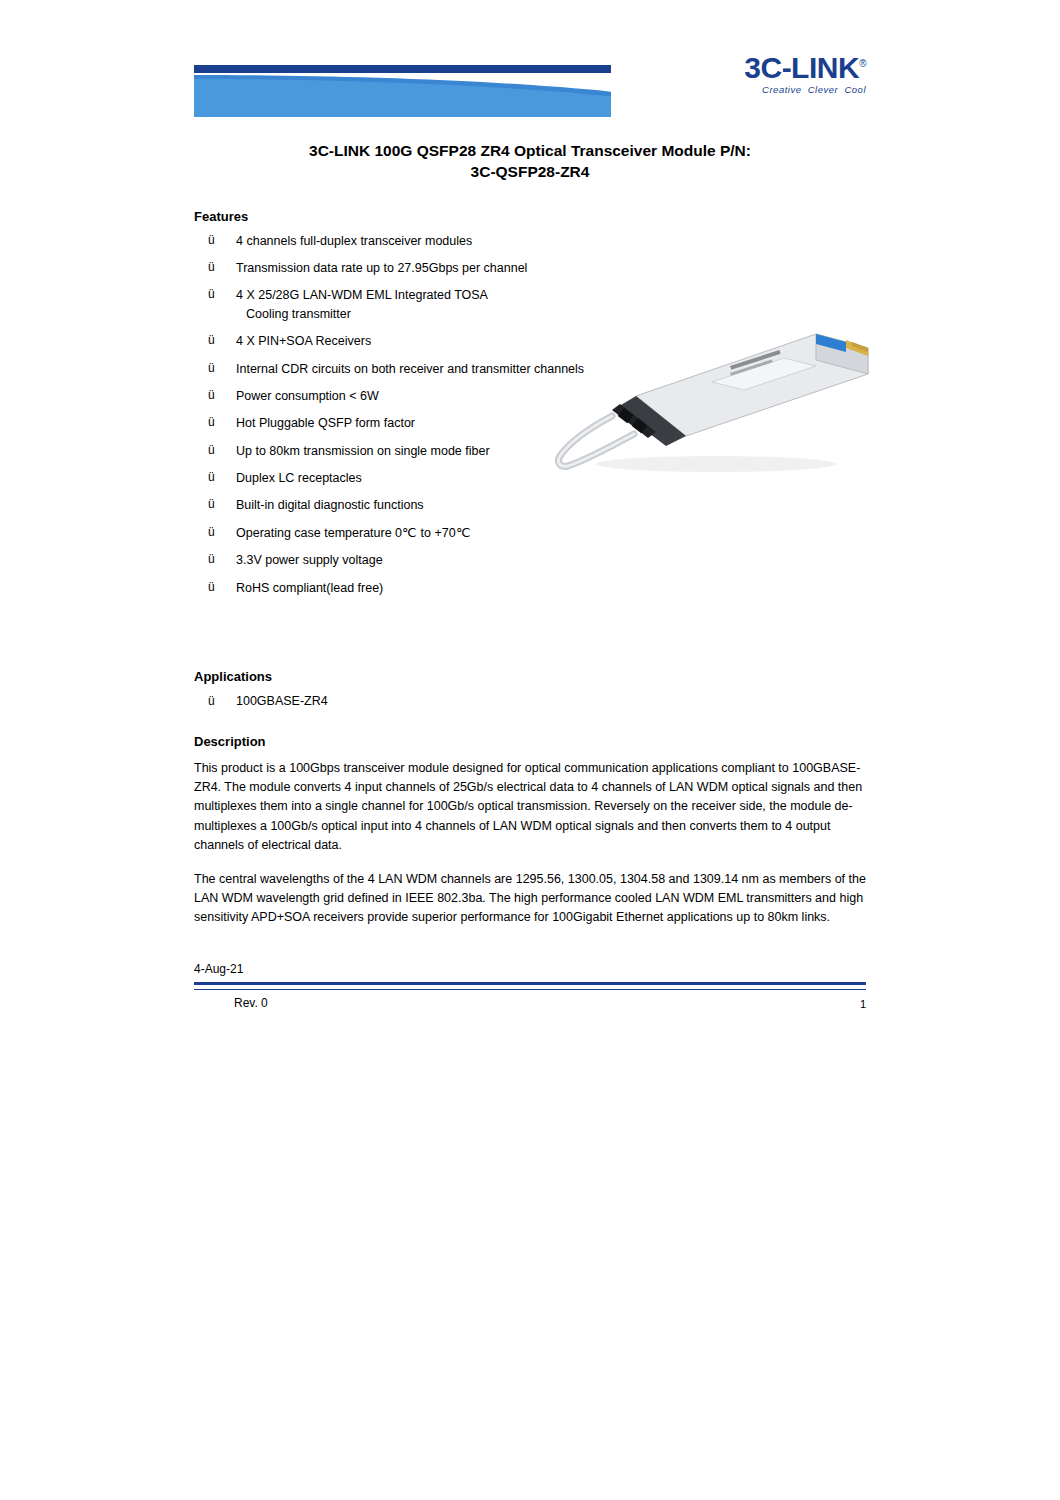3C-LINK®
Creative Clever Cool
3C-LINK 100G QSFP28 ZR4 Optical Transceiver Module P/N:
3C-QSFP28-ZR4
Features
4 channels full-duplex transceiver modules
Transmission data rate up to 27.95Gbps per channel
4 X 25/28G LAN-WDM EML Integrated TOSA Cooling transmitter
4 X PIN+SOA Receivers
Internal CDR circuits on both receiver and transmitter channels
Power consumption < 6W
Hot Pluggable QSFP form factor
Up to 80km transmission on single mode fiber
Duplex LC receptacles
Built-in digital diagnostic functions
Operating case temperature 0℃ to +70℃
3.3V power supply voltage
RoHS compliant(lead free)
Applications
100GBASE-ZR4
Description
This product is a 100Gbps transceiver module designed for optical communication applications compliant to 100GBASE-ZR4. The module converts 4 input channels of 25Gb/s electrical data to 4 channels of LAN WDM optical signals and then multiplexes them into a single channel for 100Gb/s optical transmission. Reversely on the receiver side, the module de-multiplexes a 100Gb/s optical input into 4 channels of LAN WDM optical signals and then converts them to 4 output channels of electrical data.
The central wavelengths of the 4 LAN WDM channels are 1295.56, 1300.05, 1304.58 and 1309.14 nm as members of the LAN WDM wavelength grid defined in IEEE 802.3ba. The high performance cooled LAN WDM EML transmitters and high sensitivity APD+SOA receivers provide superior performance for 100Gigabit Ethernet applications up to 80km links.
4-Aug-21
Rev. 0
1